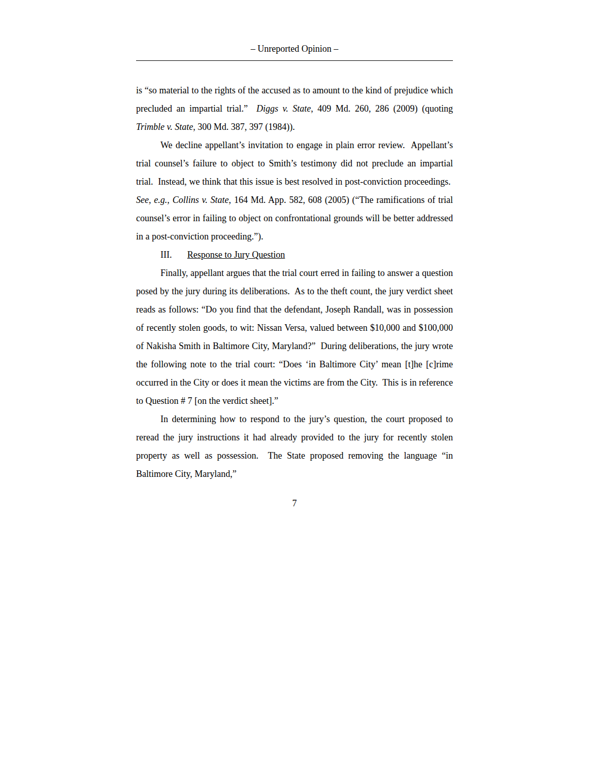– Unreported Opinion –
is “so material to the rights of the accused as to amount to the kind of prejudice which precluded an impartial trial.” Diggs v. State, 409 Md. 260, 286 (2009) (quoting Trimble v. State, 300 Md. 387, 397 (1984)).
We decline appellant’s invitation to engage in plain error review. Appellant’s trial counsel’s failure to object to Smith’s testimony did not preclude an impartial trial. Instead, we think that this issue is best resolved in post-conviction proceedings. See, e.g., Collins v. State, 164 Md. App. 582, 608 (2005) (“The ramifications of trial counsel’s error in failing to object on confrontational grounds will be better addressed in a post-conviction proceeding.”).
III. Response to Jury Question
Finally, appellant argues that the trial court erred in failing to answer a question posed by the jury during its deliberations. As to the theft count, the jury verdict sheet reads as follows: “Do you find that the defendant, Joseph Randall, was in possession of recently stolen goods, to wit: Nissan Versa, valued between $10,000 and $100,000 of Nakisha Smith in Baltimore City, Maryland?” During deliberations, the jury wrote the following note to the trial court: “Does ‘in Baltimore City’ mean [t]he [c]rime occurred in the City or does it mean the victims are from the City. This is in reference to Question # 7 [on the verdict sheet].”
In determining how to respond to the jury’s question, the court proposed to reread the jury instructions it had already provided to the jury for recently stolen property as well as possession. The State proposed removing the language “in Baltimore City, Maryland,”
7